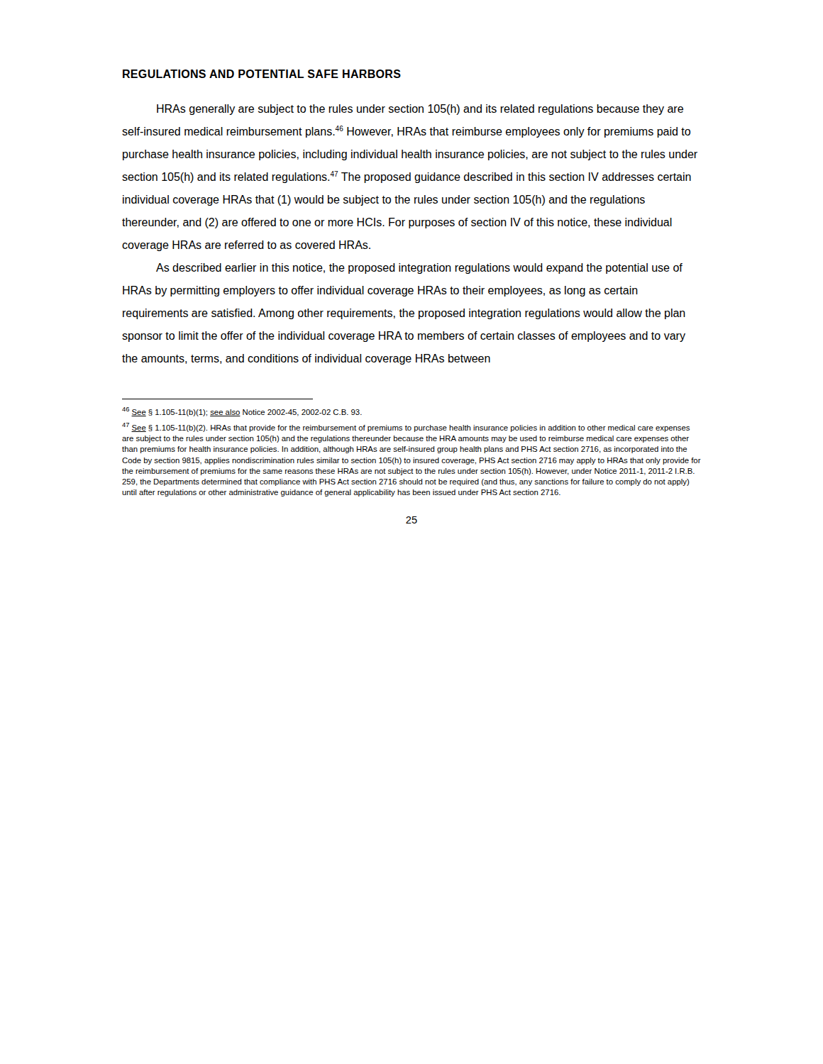REGULATIONS AND POTENTIAL SAFE HARBORS
HRAs generally are subject to the rules under section 105(h) and its related regulations because they are self-insured medical reimbursement plans.46 However, HRAs that reimburse employees only for premiums paid to purchase health insurance policies, including individual health insurance policies, are not subject to the rules under section 105(h) and its related regulations.47 The proposed guidance described in this section IV addresses certain individual coverage HRAs that (1) would be subject to the rules under section 105(h) and the regulations thereunder, and (2) are offered to one or more HCIs. For purposes of section IV of this notice, these individual coverage HRAs are referred to as covered HRAs.
As described earlier in this notice, the proposed integration regulations would expand the potential use of HRAs by permitting employers to offer individual coverage HRAs to their employees, as long as certain requirements are satisfied. Among other requirements, the proposed integration regulations would allow the plan sponsor to limit the offer of the individual coverage HRA to members of certain classes of employees and to vary the amounts, terms, and conditions of individual coverage HRAs between
46 See § 1.105-11(b)(1); see also Notice 2002-45, 2002-02 C.B. 93.
47 See § 1.105-11(b)(2). HRAs that provide for the reimbursement of premiums to purchase health insurance policies in addition to other medical care expenses are subject to the rules under section 105(h) and the regulations thereunder because the HRA amounts may be used to reimburse medical care expenses other than premiums for health insurance policies. In addition, although HRAs are self-insured group health plans and PHS Act section 2716, as incorporated into the Code by section 9815, applies nondiscrimination rules similar to section 105(h) to insured coverage, PHS Act section 2716 may apply to HRAs that only provide for the reimbursement of premiums for the same reasons these HRAs are not subject to the rules under section 105(h). However, under Notice 2011-1, 2011-2 I.R.B. 259, the Departments determined that compliance with PHS Act section 2716 should not be required (and thus, any sanctions for failure to comply do not apply) until after regulations or other administrative guidance of general applicability has been issued under PHS Act section 2716.
25